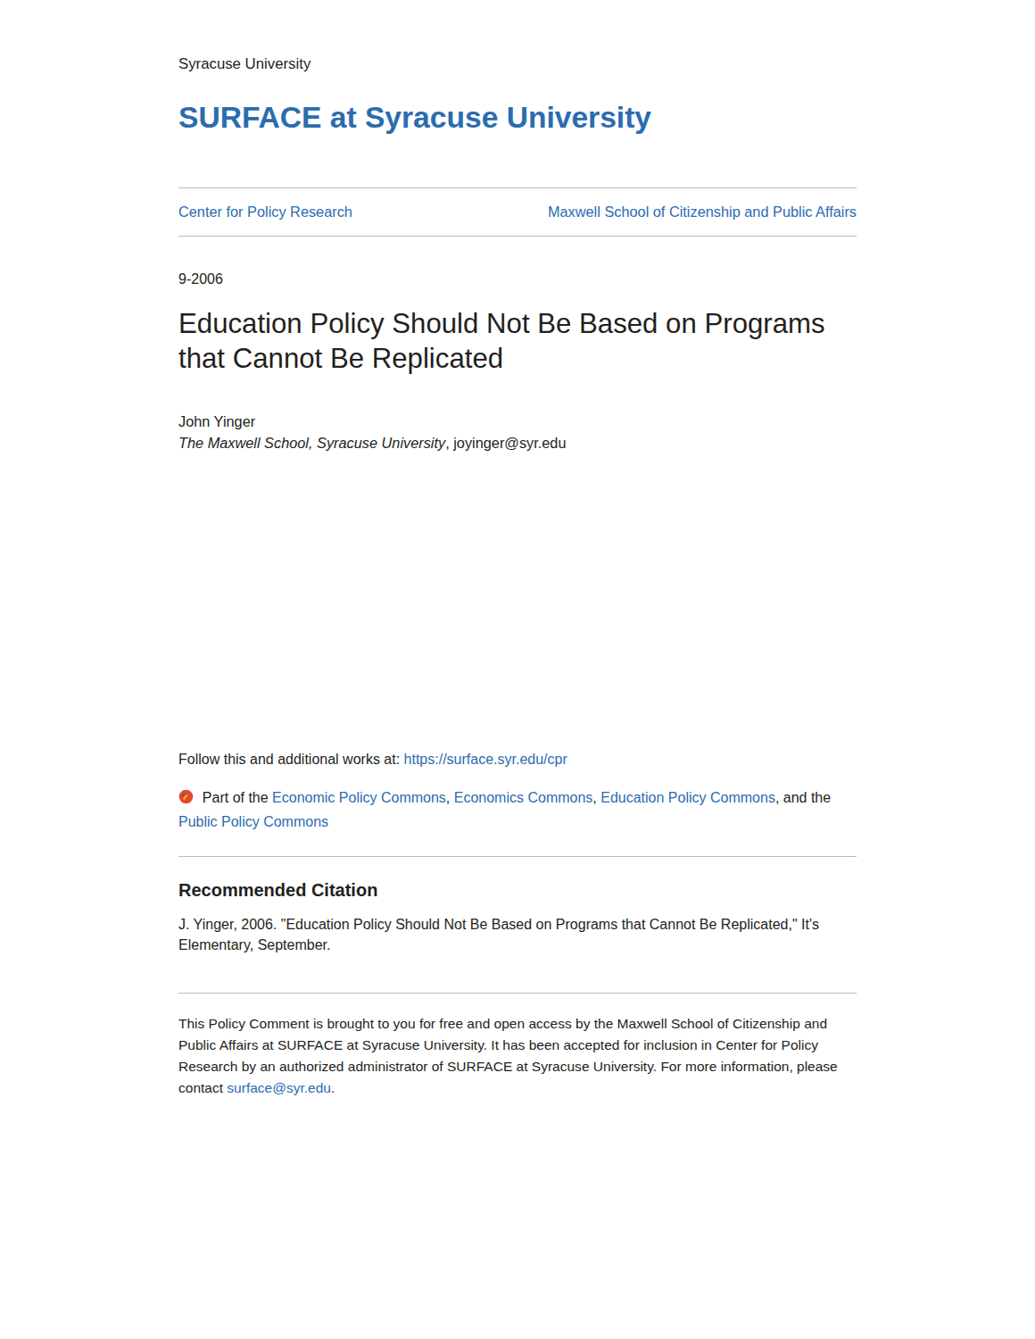Syracuse University
SURFACE at Syracuse University
Center for Policy Research
Maxwell School of Citizenship and Public Affairs
9-2006
Education Policy Should Not Be Based on Programs that Cannot Be Replicated
John Yinger
The Maxwell School, Syracuse University, joyinger@syr.edu
Follow this and additional works at: https://surface.syr.edu/cpr
Part of the Economic Policy Commons, Economics Commons, Education Policy Commons, and the Public Policy Commons
Recommended Citation
J. Yinger, 2006. "Education Policy Should Not Be Based on Programs that Cannot Be Replicated," It's Elementary, September.
This Policy Comment is brought to you for free and open access by the Maxwell School of Citizenship and Public Affairs at SURFACE at Syracuse University. It has been accepted for inclusion in Center for Policy Research by an authorized administrator of SURFACE at Syracuse University. For more information, please contact surface@syr.edu.